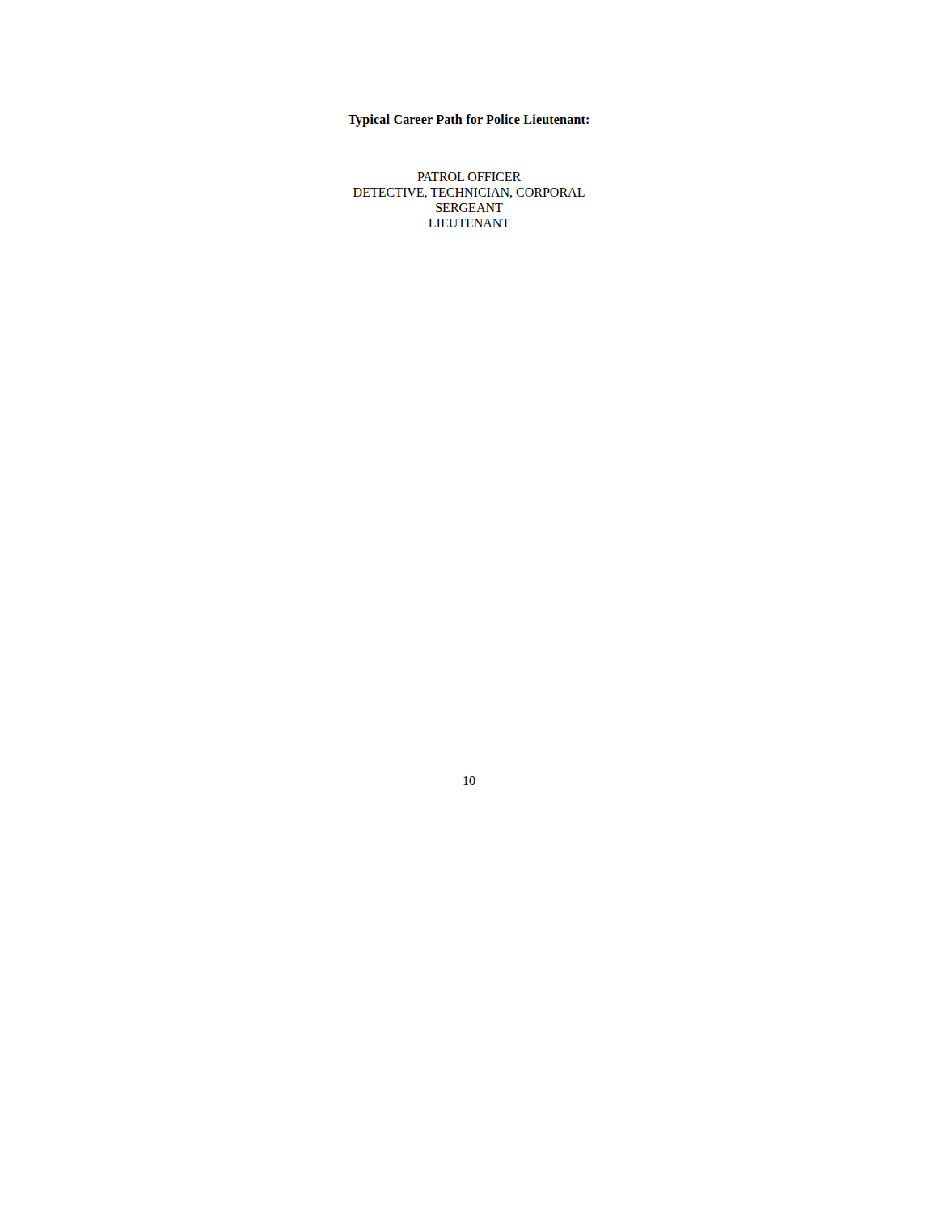Typical Career Path for Police Lieutenant:
PATROL OFFICER
DETECTIVE, TECHNICIAN, CORPORAL
SERGEANT
LIEUTENANT
10